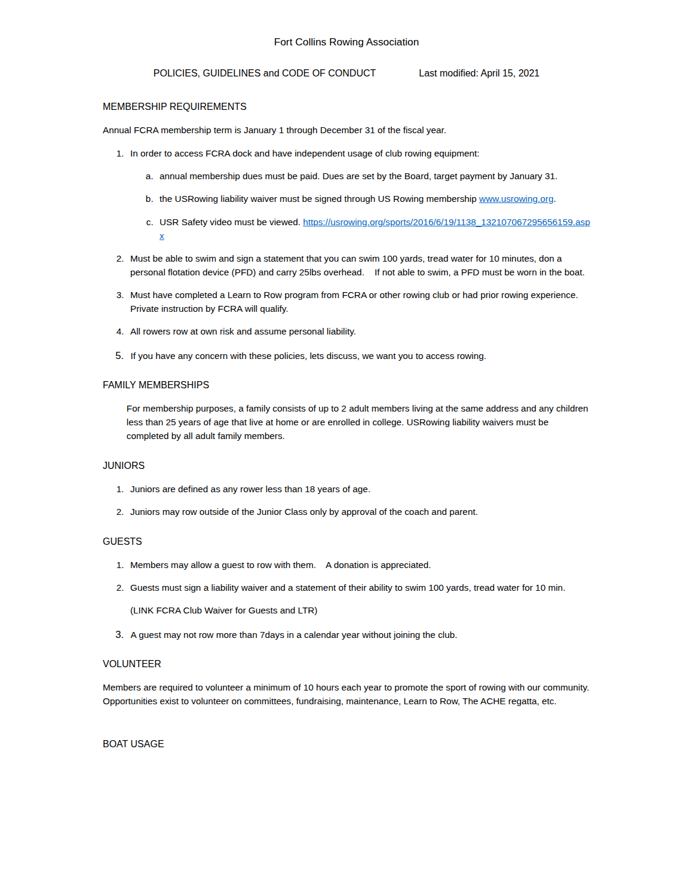Fort Collins Rowing Association
POLICIES, GUIDELINES and CODE OF CONDUCT Last modified: April 15, 2021
MEMBERSHIP REQUIREMENTS
Annual FCRA membership term is January 1 through December 31 of the fiscal year.
In order to access FCRA dock and have independent usage of club rowing equipment:
annual membership dues must be paid. Dues are set by the Board, target payment by January 31.
the USRowing liability waiver must be signed through US Rowing membership www.usrowing.org.
USR Safety video must be viewed. https://usrowing.org/sports/2016/6/19/1138_132107067295656159.aspx
Must be able to swim and sign a statement that you can swim 100 yards, tread water for 10 minutes, don a personal flotation device (PFD) and carry 25lbs overhead. If not able to swim, a PFD must be worn in the boat.
Must have completed a Learn to Row program from FCRA or other rowing club or had prior rowing experience. Private instruction by FCRA will qualify.
All rowers row at own risk and assume personal liability.
If you have any concern with these policies, lets discuss, we want you to access rowing.
FAMILY MEMBERSHIPS
For membership purposes, a family consists of up to 2 adult members living at the same address and any children less than 25 years of age that live at home or are enrolled in college. USRowing liability waivers must be completed by all adult family members.
JUNIORS
Juniors are defined as any rower less than 18 years of age.
Juniors may row outside of the Junior Class only by approval of the coach and parent.
GUESTS
Members may allow a guest to row with them. A donation is appreciated.
Guests must sign a liability waiver and a statement of their ability to swim 100 yards, tread water for 10 min.
(LINK FCRA Club Waiver for Guests and LTR)
A guest may not row more than 7days in a calendar year without joining the club.
VOLUNTEER
Members are required to volunteer a minimum of 10 hours each year to promote the sport of rowing with our community. Opportunities exist to volunteer on committees, fundraising, maintenance, Learn to Row, The ACHE regatta, etc.
BOAT USAGE